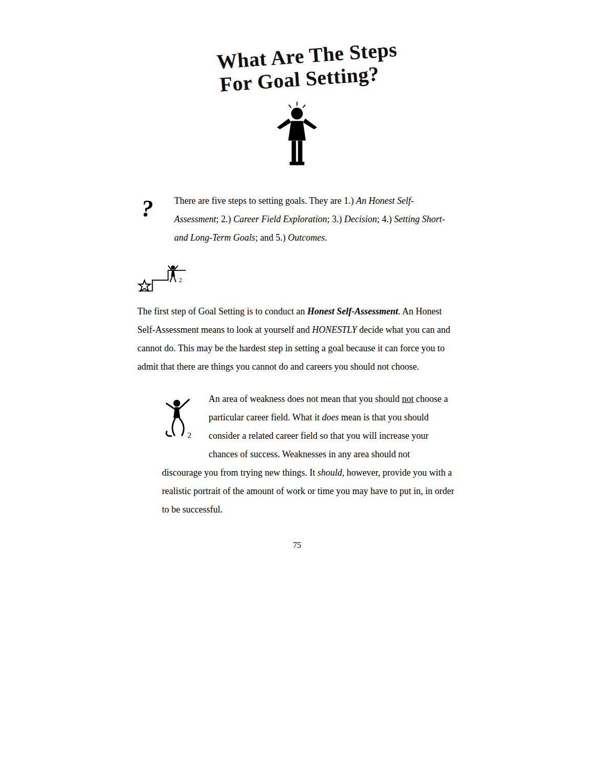What Are The Steps For Goal Setting?
There are five steps to setting goals. They are 1.) An Honest Self-Assessment; 2.) Career Field Exploration; 3.) Decision; 4.) Setting Short- and Long-Term Goals; and 5.) Outcomes.
The first step of Goal Setting is to conduct an Honest Self-Assessment. An Honest Self-Assessment means to look at yourself and HONESTLY decide what you can and cannot do. This may be the hardest step in setting a goal because it can force you to admit that there are things you cannot do and careers you should not choose.
An area of weakness does not mean that you should not choose a particular career field. What it does mean is that you should consider a related career field so that you will increase your chances of success. Weaknesses in any area should not
discourage you from trying new things. It should, however, provide you with a realistic portrait of the amount of work or time you may have to put in, in order to be successful.
75